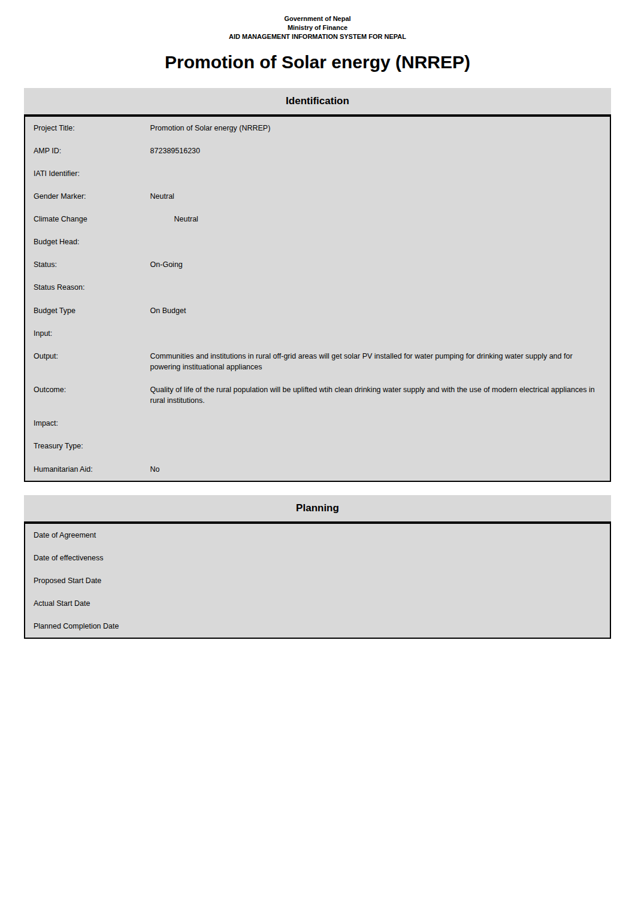Government of Nepal
Ministry of Finance
AID MANAGEMENT INFORMATION SYSTEM FOR NEPAL
Promotion of Solar energy (NRREP)
Identification
| Project Title: | Promotion of Solar energy (NRREP) |
| AMP ID: | 872389516230 |
| IATI Identifier: | |
| Gender Marker: | Neutral |
| Climate Change | Neutral |
| Budget Head: | |
| Status: | On-Going |
| Status Reason: | |
| Budget Type | On Budget |
| Input: | |
| Output: | Communities and institutions in rural off-grid areas will get solar PV installed for water pumping for drinking water supply and for powering instituational appliances |
| Outcome: | Quality of life of the rural population will be uplifted wtih clean drinking water supply and with the use of modern electrical appliances in rural institutions. |
| Impact: | |
| Treasury Type: | |
| Humanitarian Aid: | No |
Planning
| Date of Agreement | |
| Date of effectiveness | |
| Proposed Start Date | |
| Actual Start Date | |
| Planned Completion Date | |